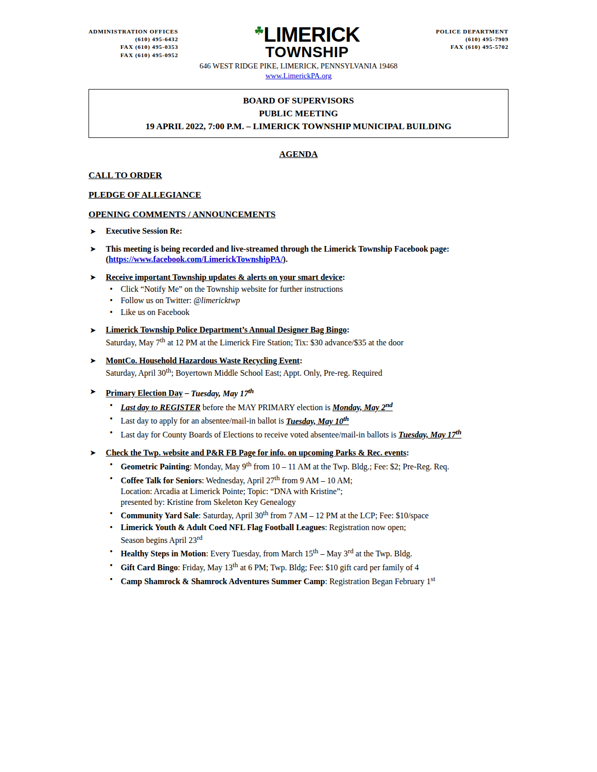ADMINISTRATION OFFICES
(610) 495-6432
FAX (610) 495-0353
FAX (610) 495-0952
☘LIMERICK
TOWNSHIP
POLICE DEPARTMENT
(610) 495-7909
FAX (610) 495-5702
646 WEST RIDGE PIKE, LIMERICK, PENNSYLVANIA 19468
www.LimerickPA.org
BOARD OF SUPERVISORS
PUBLIC MEETING
19 APRIL 2022, 7:00 P.M. – LIMERICK TOWNSHIP MUNICIPAL BUILDING
AGENDA
CALL TO ORDER
PLEDGE OF ALLEGIANCE
OPENING COMMENTS / ANNOUNCEMENTS
Executive Session Re:
This meeting is being recorded and live-streamed through the Limerick Township Facebook page: (https://www.facebook.com/LimerickTownshipPA/).
Receive important Township updates & alerts on your smart device:
Click “Notify Me” on the Township website for further instructions
Follow us on Twitter: @limericktwp
Like us on Facebook
Limerick Township Police Department’s Annual Designer Bag Bingo: Saturday, May 7th at 12 PM at the Limerick Fire Station; Tix: $30 advance/$35 at the door
MontCo. Household Hazardous Waste Recycling Event: Saturday, April 30th; Boyertown Middle School East; Appt. Only, Pre-reg. Required
Primary Election Day – Tuesday, May 17th
Last day to REGISTER before the MAY PRIMARY election is Monday, May 2nd
Last day to apply for an absentee/mail-in ballot is Tuesday, May 10th
Last day for County Boards of Elections to receive voted absentee/mail-in ballots is Tuesday, May 17th
Check the Twp. website and P&R FB Page for info. on upcoming Parks & Rec. events:
Geometric Painting: Monday, May 9th from 10 – 11 AM at the Twp. Bldg.; Fee: $2; Pre-Reg. Req.
Coffee Talk for Seniors: Wednesday, April 27th from 9 AM – 10 AM;
Location: Arcadia at Limerick Pointe; Topic: “DNA with Kristine”;
presented by: Kristine from Skeleton Key Genealogy
Community Yard Sale: Saturday, April 30th from 7 AM – 12 PM at the LCP; Fee: $10/space
Limerick Youth & Adult Coed NFL Flag Football Leagues: Registration now open;
Season begins April 23rd
Healthy Steps in Motion: Every Tuesday, from March 15th – May 3rd at the Twp. Bldg.
Gift Card Bingo: Friday, May 13th at 6 PM; Twp. Bldg; Fee: $10 gift card per family of 4
Camp Shamrock & Shamrock Adventures Summer Camp: Registration Began February 1st